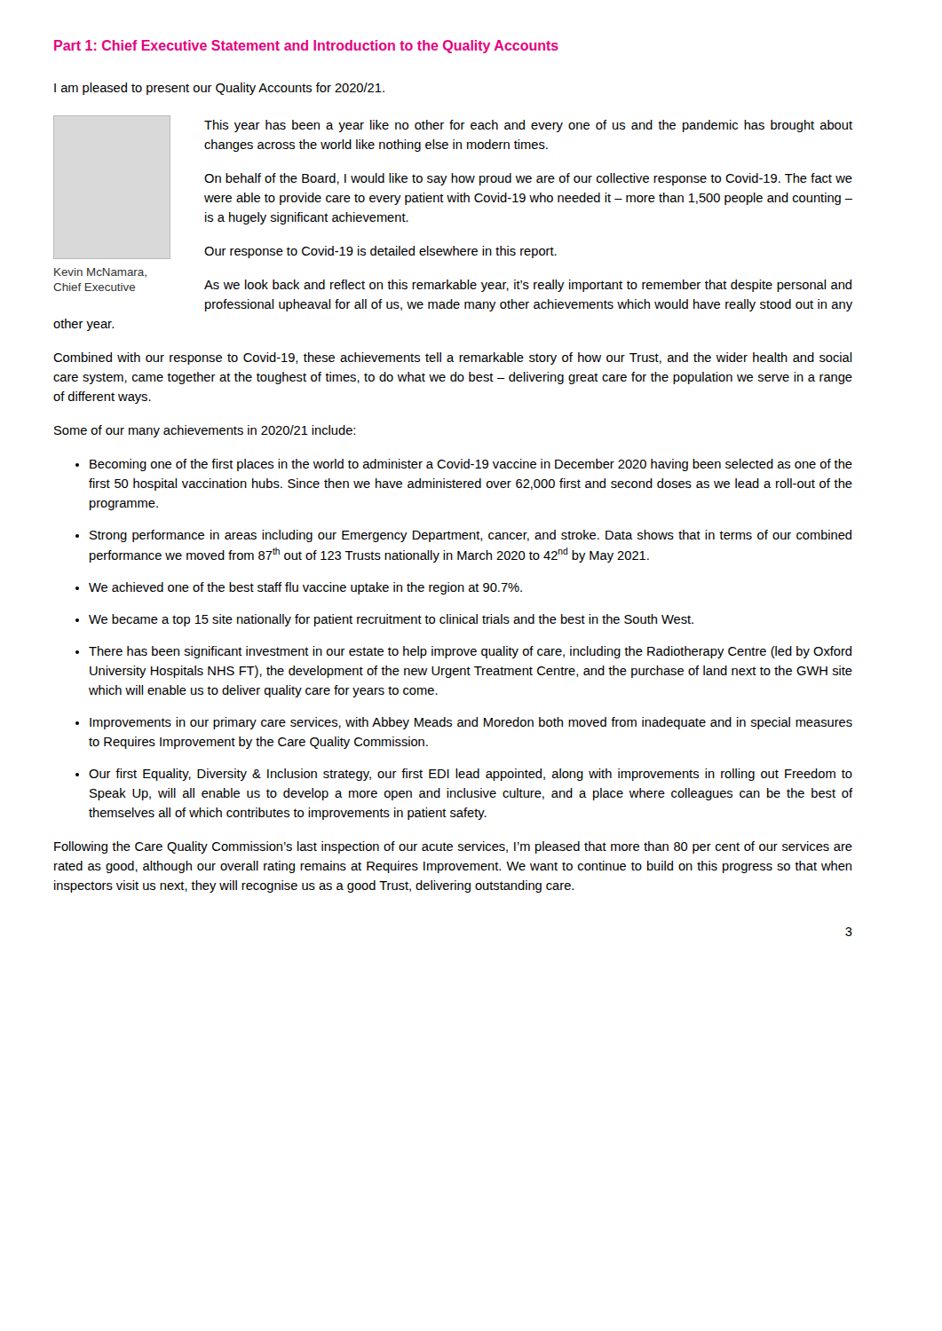Part 1: Chief Executive Statement and Introduction to the Quality Accounts
I am pleased to present our Quality Accounts for 2020/21.
Kevin McNamara,
Chief Executive
This year has been a year like no other for each and every one of us and the pandemic has brought about changes across the world like nothing else in modern times.
On behalf of the Board, I would like to say how proud we are of our collective response to Covid-19. The fact we were able to provide care to every patient with Covid-19 who needed it – more than 1,500 people and counting – is a hugely significant achievement.
Our response to Covid-19 is detailed elsewhere in this report.
As we look back and reflect on this remarkable year, it’s really important to remember that despite personal and professional upheaval for all of us, we made many other achievements which would have really stood out in any other year.
Combined with our response to Covid-19, these achievements tell a remarkable story of how our Trust, and the wider health and social care system, came together at the toughest of times, to do what we do best – delivering great care for the population we serve in a range of different ways.
Some of our many achievements in 2020/21 include:
Becoming one of the first places in the world to administer a Covid-19 vaccine in December 2020 having been selected as one of the first 50 hospital vaccination hubs. Since then we have administered over 62,000 first and second doses as we lead a roll-out of the programme.
Strong performance in areas including our Emergency Department, cancer, and stroke. Data shows that in terms of our combined performance we moved from 87th out of 123 Trusts nationally in March 2020 to 42nd by May 2021.
We achieved one of the best staff flu vaccine uptake in the region at 90.7%.
We became a top 15 site nationally for patient recruitment to clinical trials and the best in the South West.
There has been significant investment in our estate to help improve quality of care, including the Radiotherapy Centre (led by Oxford University Hospitals NHS FT), the development of the new Urgent Treatment Centre, and the purchase of land next to the GWH site which will enable us to deliver quality care for years to come.
Improvements in our primary care services, with Abbey Meads and Moredon both moved from inadequate and in special measures to Requires Improvement by the Care Quality Commission.
Our first Equality, Diversity & Inclusion strategy, our first EDI lead appointed, along with improvements in rolling out Freedom to Speak Up, will all enable us to develop a more open and inclusive culture, and a place where colleagues can be the best of themselves all of which contributes to improvements in patient safety.
Following the Care Quality Commission’s last inspection of our acute services, I’m pleased that more than 80 per cent of our services are rated as good, although our overall rating remains at Requires Improvement. We want to continue to build on this progress so that when inspectors visit us next, they will recognise us as a good Trust, delivering outstanding care.
3